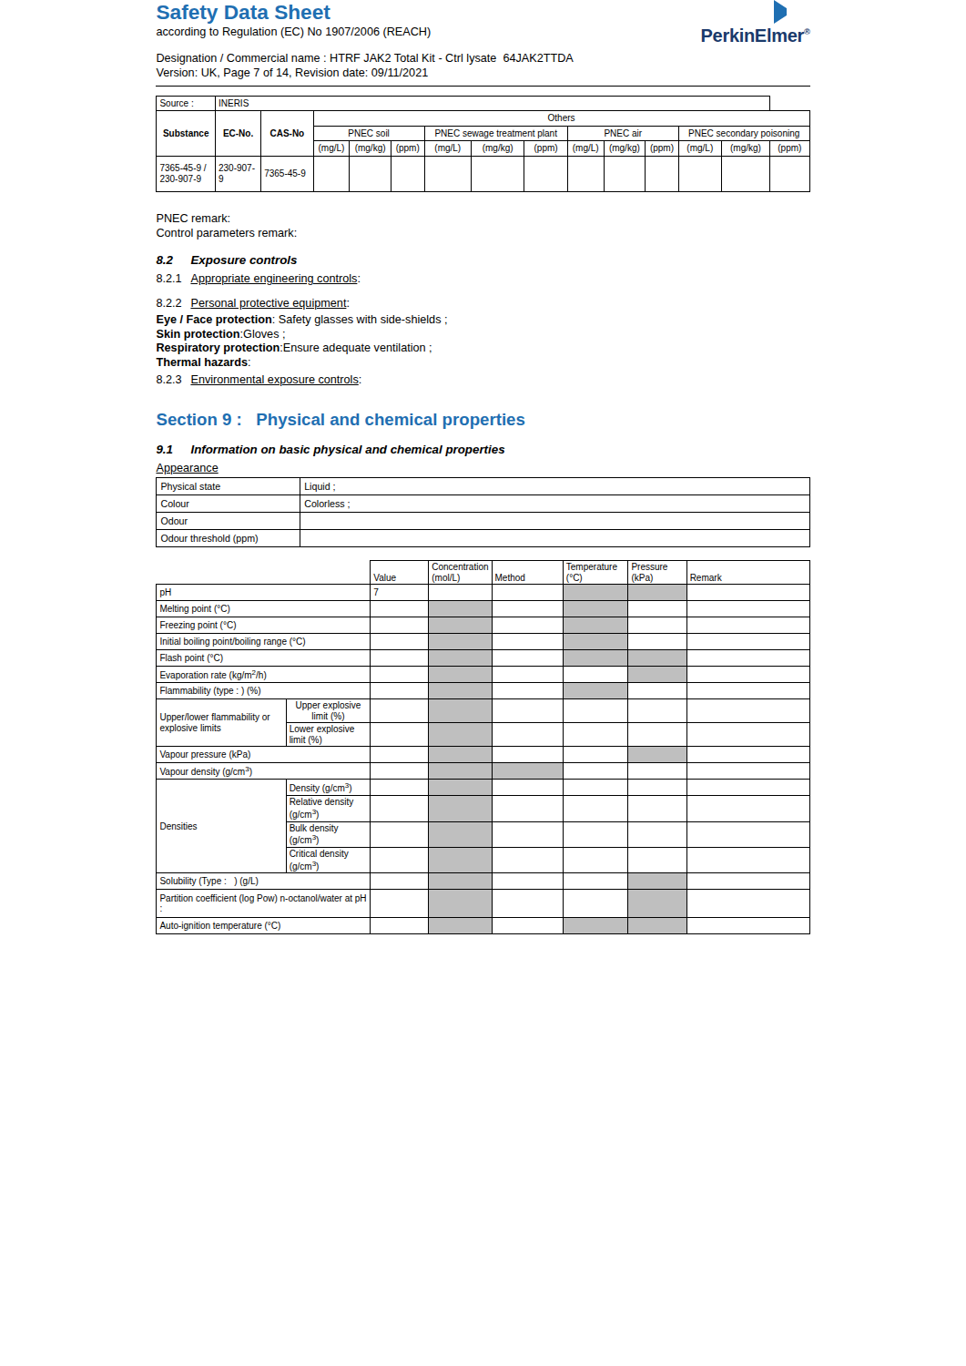PerkinElmer®
Safety Data Sheet
according to Regulation (EC) No 1907/2006 (REACH)
Designation / Commercial name : HTRF JAK2 Total Kit - Ctrl lysate 64JAK2TTDA
Version: UK, Page 7 of 14, Revision date: 09/11/2021
| Source : | INERIS |
| Substance | EC-No. | CAS-No | Others |
| PNEC soil | PNEC sewage treatment plant | PNEC air | PNEC secondary poisoning |
| (mg/L) | (mg/kg) | (ppm) | (mg/L) | (mg/kg) | (ppm) | (mg/L) | (mg/kg) | (ppm) | (mg/L) | (mg/kg) | (ppm) |
| 7365-45-9 / 230-907-9 | 230-907-9 | 7365-45-9 | | | | | | | | | | | | |
PNEC remark:
Control parameters remark:
8.2 Exposure controls
8.2.1 Appropriate engineering controls:
8.2.2 Personal protective equipment:
Eye / Face protection: Safety glasses with side-shields ;
Skin protection:Gloves ;
Respiratory protection:Ensure adequate ventilation ;
Thermal hazards:
8.2.3 Environmental exposure controls:
Section 9 : Physical and chemical properties
9.1 Information on basic physical and chemical properties
Appearance
| Physical state | Liquid ; |
| Colour | Colorless ; |
| Odour | |
| Odour threshold (ppm) | |
| | | Value | Concentration (mol/L) | Method | Temperature (°C) | Pressure (kPa) | Remark |
| --- | --- | --- | --- | --- | --- | --- | --- |
| pH | 7 | | | | | |
| Melting point (°C) | | | | | | |
| Freezing point (°C) | | | | | | |
| Initial boiling point/boiling range (°C) | | | | | | |
| Flash point (°C) | | | | | | |
| Evaporation rate (kg/m 2 /h) | | | | | | |
| Flammability (type : ) (%) | | | | | | |
| Upper/lower flammability or explosive limits | Upper explosive limit (%) | | | | | | |
| Lower explosive limit (%) | | | | | | |
| Vapour pressure (kPa) | | | | | | |
| Vapour density (g/cm 3 ) | | | | | | |
| Densities | Density (g/cm 3 ) | | | | | | |
| Relative density (g/cm 3 ) | | | | | | |
| Bulk density (g/cm 3 ) | | | | | | |
| Critical density (g/cm 3 ) | | | | | | |
| Solubility (Type : ) (g/L) | | | | | | |
| Partition coefficient (log Pow) n-octanol/water at pH : | | | | | | |
| Auto-ignition temperature (°C) | | | | | | |